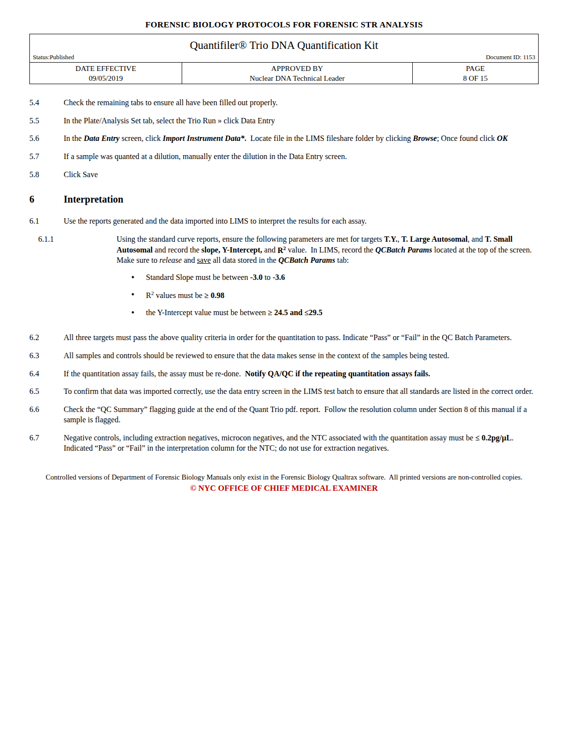FORENSIC BIOLOGY PROTOCOLS FOR FORENSIC STR ANALYSIS
| Quantifiler® Trio DNA Quantification Kit |
| Status:Published | | Document ID: 1153 |
| DATE EFFECTIVE 09/05/2019 | APPROVED BY Nuclear DNA Technical Leader | PAGE 8 OF 15 |
5.4
Check the remaining tabs to ensure all have been filled out properly.
5.5
In the Plate/Analysis Set tab, select the Trio Run » click Data Entry
5.6
In the Data Entry screen, click Import Instrument Data*. Locate file in the LIMS fileshare folder by clicking Browse; Once found click OK
5.7
If a sample was quanted at a dilution, manually enter the dilution in the Data Entry screen.
5.8
Click Save
6 Interpretation
6.1
Use the reports generated and the data imported into LIMS to interpret the results for each assay.
6.1.1
Using the standard curve reports, ensure the following parameters are met for targets T.Y., T. Large Autosomal, and T. Small Autosomal and record the slope, Y-Intercept, and R2 value. In LIMS, record the QCBatch Params located at the top of the screen. Make sure to release and save all data stored in the QCBatch Params tab:
Standard Slope must be between -3.0 to -3.6
R2 values must be ≥ 0.98
the Y-Intercept value must be between ≥ 24.5 and ≤29.5
6.2
All three targets must pass the above quality criteria in order for the quantitation to pass. Indicate “Pass” or “Fail” in the QC Batch Parameters.
6.3
All samples and controls should be reviewed to ensure that the data makes sense in the context of the samples being tested.
6.4
If the quantitation assay fails, the assay must be re-done. Notify QA/QC if the repeating quantitation assays fails.
6.5
To confirm that data was imported correctly, use the data entry screen in the LIMS test batch to ensure that all standards are listed in the correct order.
6.6
Check the “QC Summary” flagging guide at the end of the Quant Trio pdf. report. Follow the resolution column under Section 8 of this manual if a sample is flagged.
6.7
Negative controls, including extraction negatives, microcon negatives, and the NTC associated with the quantitation assay must be ≤ 0.2pg/µL. Indicated “Pass” or “Fail” in the interpretation column for the NTC; do not use for extraction negatives.
Controlled versions of Department of Forensic Biology Manuals only exist in the Forensic Biology Qualtrax software. All printed versions are non-controlled copies.
© NYC OFFICE OF CHIEF MEDICAL EXAMINER